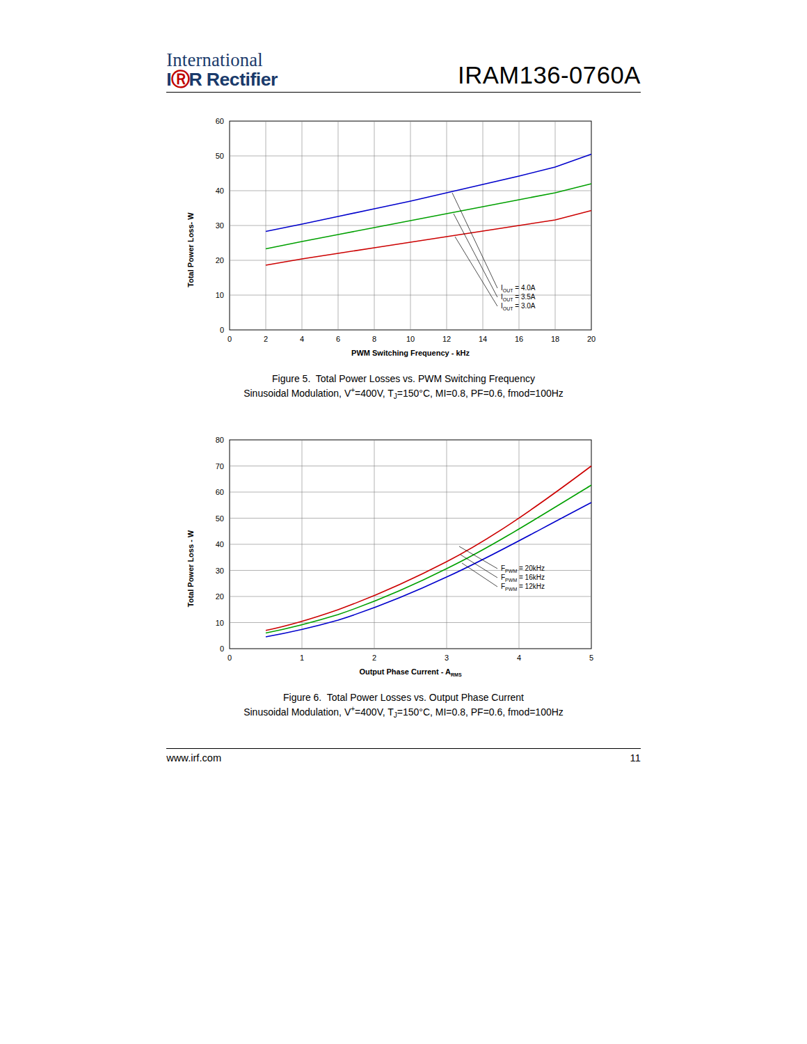International
IⓇR Rectifier
IRAM136-0760A
Total Power Loss- W 60 50 40 30 20 10 0 0 2 4 6 8 10 12 14 16 18 20 PWM Switching Frequency - kHz Blue: IOUT = 4.0A (2kHz:28.3 -> 20kHz:50.5) IOUT = 4.0A IOUT = 3.5A IOUT = 3.0A
Figure 5. Total Power Losses vs. PWM Switching Frequency
Sinusoidal Modulation, V+=400V, TJ=150°C, MI=0.8, PF=0.6, fmod=100Hz
Total Power Loss - W 80 70 60 50 40 30 20 10 0 0 1 2 3 4 5 Output Phase Current - ARMS FPWM = 20kHz FPWM = 16kHz FPWM = 12kHz
Figure 6. Total Power Losses vs. Output Phase Current
Sinusoidal Modulation, V+=400V, TJ=150°C, MI=0.8, PF=0.6, fmod=100Hz
www.irf.com
11